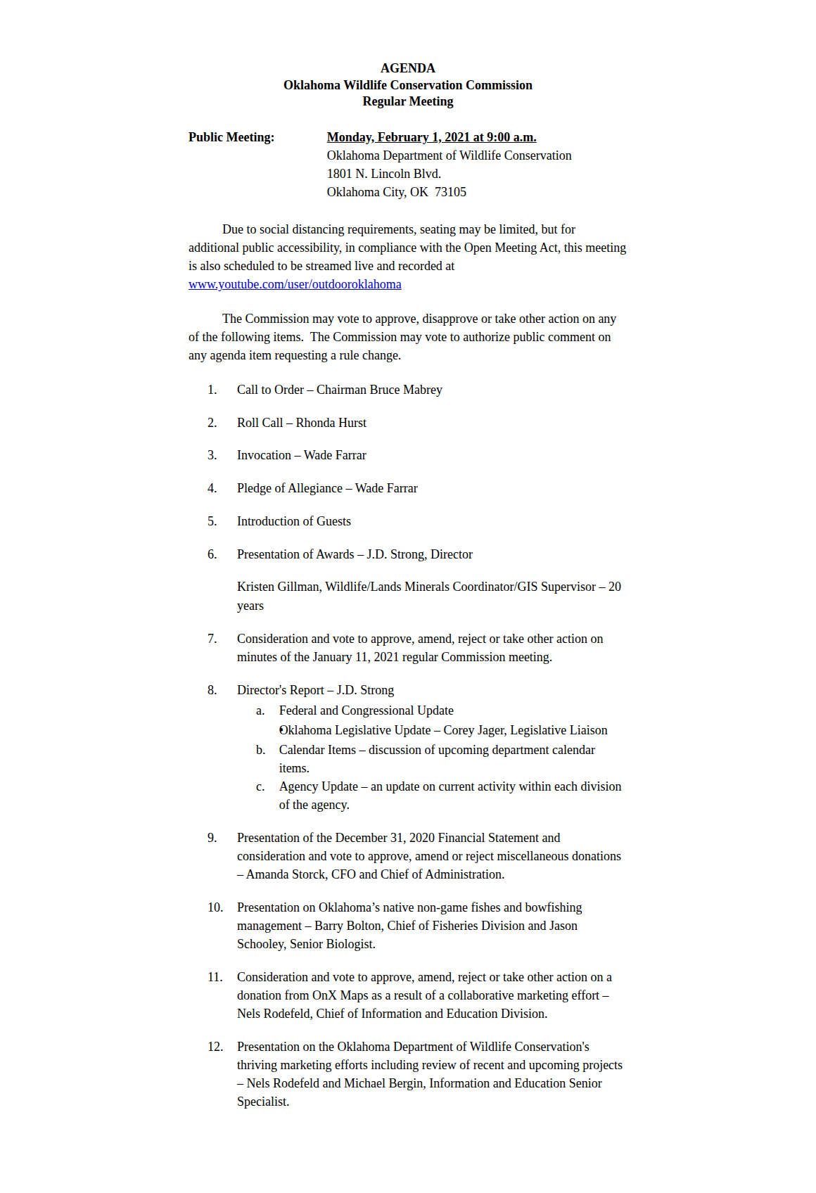AGENDA Oklahoma Wildlife Conservation Commission Regular Meeting
Public Meeting:
Monday, February 1, 2021 at 9:00 a.m.
Oklahoma Department of Wildlife Conservation
1801 N. Lincoln Blvd.
Oklahoma City, OK 73105
Due to social distancing requirements, seating may be limited, but for additional public accessibility, in compliance with the Open Meeting Act, this meeting is also scheduled to be streamed live and recorded at www.youtube.com/user/outdooroklahoma
The Commission may vote to approve, disapprove or take other action on any of the following items. The Commission may vote to authorize public comment on any agenda item requesting a rule change.
1. Call to Order – Chairman Bruce Mabrey
2. Roll Call – Rhonda Hurst
3. Invocation – Wade Farrar
4. Pledge of Allegiance – Wade Farrar
5. Introduction of Guests
6. Presentation of Awards – J.D. Strong, Director
Kristen Gillman, Wildlife/Lands Minerals Coordinator/GIS Supervisor – 20 years
7. Consideration and vote to approve, amend, reject or take other action on minutes of the January 11, 2021 regular Commission meeting.
8. Director's Report – J.D. Strong
a. Federal and Congressional Update
• Oklahoma Legislative Update – Corey Jager, Legislative Liaison
b. Calendar Items – discussion of upcoming department calendar items.
c. Agency Update – an update on current activity within each division of the agency.
9. Presentation of the December 31, 2020 Financial Statement and consideration and vote to approve, amend or reject miscellaneous donations – Amanda Storck, CFO and Chief of Administration.
10. Presentation on Oklahoma’s native non-game fishes and bowfishing management – Barry Bolton, Chief of Fisheries Division and Jason Schooley, Senior Biologist.
11. Consideration and vote to approve, amend, reject or take other action on a donation from OnX Maps as a result of a collaborative marketing effort – Nels Rodefeld, Chief of Information and Education Division.
12. Presentation on the Oklahoma Department of Wildlife Conservation's thriving marketing efforts including review of recent and upcoming projects – Nels Rodefeld and Michael Bergin, Information and Education Senior Specialist.